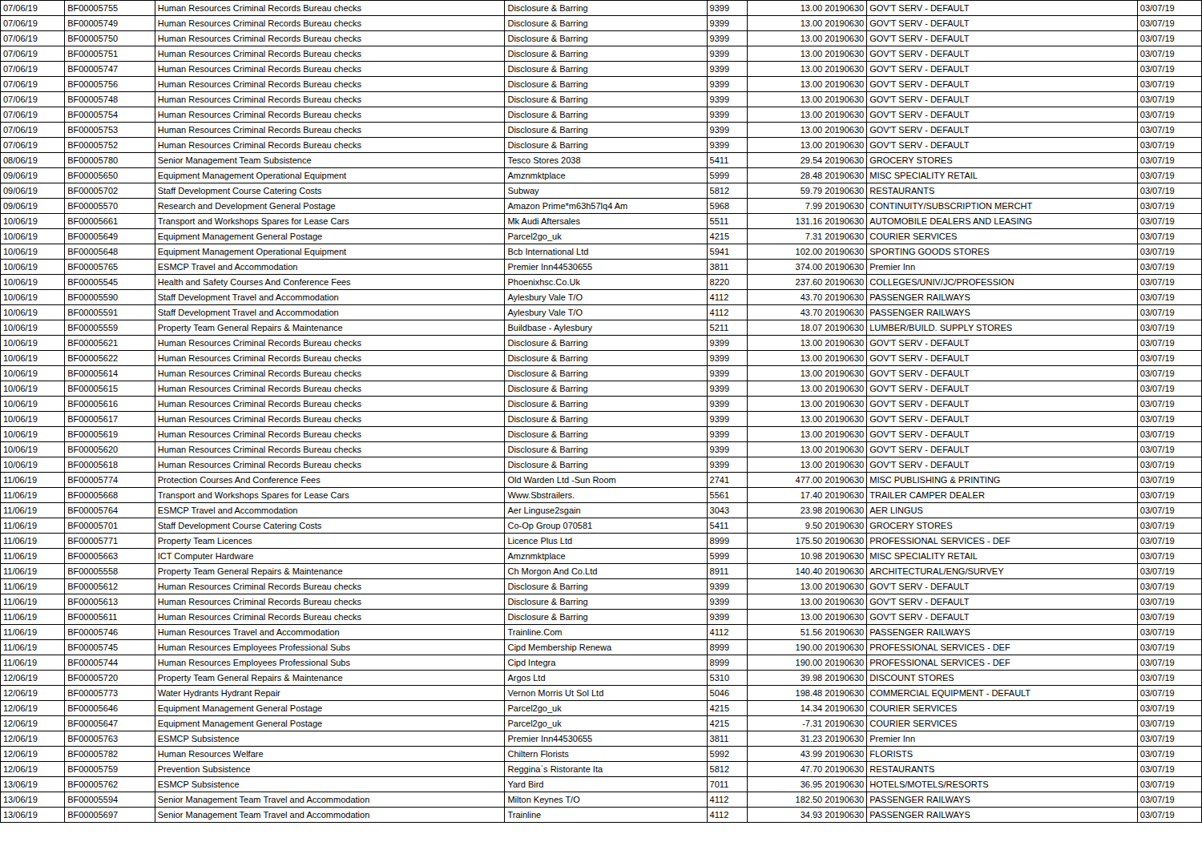| 07/06/19 | BF00005755 | Human Resources Criminal Records Bureau checks | Disclosure & Barring | 9399 | 13.00 20190630 | GOV'T SERV - DEFAULT | 03/07/19 |
| 07/06/19 | BF00005749 | Human Resources Criminal Records Bureau checks | Disclosure & Barring | 9399 | 13.00 20190630 | GOV'T SERV - DEFAULT | 03/07/19 |
| 07/06/19 | BF00005750 | Human Resources Criminal Records Bureau checks | Disclosure & Barring | 9399 | 13.00 20190630 | GOV'T SERV - DEFAULT | 03/07/19 |
| 07/06/19 | BF00005751 | Human Resources Criminal Records Bureau checks | Disclosure & Barring | 9399 | 13.00 20190630 | GOV'T SERV - DEFAULT | 03/07/19 |
| 07/06/19 | BF00005747 | Human Resources Criminal Records Bureau checks | Disclosure & Barring | 9399 | 13.00 20190630 | GOV'T SERV - DEFAULT | 03/07/19 |
| 07/06/19 | BF00005756 | Human Resources Criminal Records Bureau checks | Disclosure & Barring | 9399 | 13.00 20190630 | GOV'T SERV - DEFAULT | 03/07/19 |
| 07/06/19 | BF00005748 | Human Resources Criminal Records Bureau checks | Disclosure & Barring | 9399 | 13.00 20190630 | GOV'T SERV - DEFAULT | 03/07/19 |
| 07/06/19 | BF00005754 | Human Resources Criminal Records Bureau checks | Disclosure & Barring | 9399 | 13.00 20190630 | GOV'T SERV - DEFAULT | 03/07/19 |
| 07/06/19 | BF00005753 | Human Resources Criminal Records Bureau checks | Disclosure & Barring | 9399 | 13.00 20190630 | GOV'T SERV - DEFAULT | 03/07/19 |
| 07/06/19 | BF00005752 | Human Resources Criminal Records Bureau checks | Disclosure & Barring | 9399 | 13.00 20190630 | GOV'T SERV - DEFAULT | 03/07/19 |
| 08/06/19 | BF00005780 | Senior Management Team Subsistence | Tesco Stores 2038 | 5411 | 29.54 20190630 | GROCERY STORES | 03/07/19 |
| 09/06/19 | BF00005650 | Equipment Management Operational Equipment | Amznmktplace | 5999 | 28.48 20190630 | MISC SPECIALITY RETAIL | 03/07/19 |
| 09/06/19 | BF00005702 | Staff Development Course Catering Costs | Subway | 5812 | 59.79 20190630 | RESTAURANTS | 03/07/19 |
| 09/06/19 | BF00005570 | Research and Development General Postage | Amazon Prime*m63h57lq4 Am | 5968 | 7.99 20190630 | CONTINUITY/SUBSCRIPTION MERCHT | 03/07/19 |
| 10/06/19 | BF00005661 | Transport and Workshops Spares for Lease Cars | Mk Audi Aftersales | 5511 | 131.16 20190630 | AUTOMOBILE DEALERS AND LEASING | 03/07/19 |
| 10/06/19 | BF00005649 | Equipment Management General Postage | Parcel2go_uk | 4215 | 7.31 20190630 | COURIER SERVICES | 03/07/19 |
| 10/06/19 | BF00005648 | Equipment Management Operational Equipment | Bcb International Ltd | 5941 | 102.00 20190630 | SPORTING GOODS STORES | 03/07/19 |
| 10/06/19 | BF00005765 | ESMCP Travel and Accommodation | Premier Inn44530655 | 3811 | 374.00 20190630 | Premier Inn | 03/07/19 |
| 10/06/19 | BF00005545 | Health and Safety Courses And Conference Fees | Phoenixhsc.Co.Uk | 8220 | 237.60 20190630 | COLLEGES/UNIV/JC/PROFESSION | 03/07/19 |
| 10/06/19 | BF00005590 | Staff Development Travel and Accommodation | Aylesbury Vale T/O | 4112 | 43.70 20190630 | PASSENGER RAILWAYS | 03/07/19 |
| 10/06/19 | BF00005591 | Staff Development Travel and Accommodation | Aylesbury Vale T/O | 4112 | 43.70 20190630 | PASSENGER RAILWAYS | 03/07/19 |
| 10/06/19 | BF00005559 | Property Team General Repairs & Maintenance | Buildbase - Aylesbury | 5211 | 18.07 20190630 | LUMBER/BUILD. SUPPLY STORES | 03/07/19 |
| 10/06/19 | BF00005621 | Human Resources Criminal Records Bureau checks | Disclosure & Barring | 9399 | 13.00 20190630 | GOV'T SERV - DEFAULT | 03/07/19 |
| 10/06/19 | BF00005622 | Human Resources Criminal Records Bureau checks | Disclosure & Barring | 9399 | 13.00 20190630 | GOV'T SERV - DEFAULT | 03/07/19 |
| 10/06/19 | BF00005614 | Human Resources Criminal Records Bureau checks | Disclosure & Barring | 9399 | 13.00 20190630 | GOV'T SERV - DEFAULT | 03/07/19 |
| 10/06/19 | BF00005615 | Human Resources Criminal Records Bureau checks | Disclosure & Barring | 9399 | 13.00 20190630 | GOV'T SERV - DEFAULT | 03/07/19 |
| 10/06/19 | BF00005616 | Human Resources Criminal Records Bureau checks | Disclosure & Barring | 9399 | 13.00 20190630 | GOV'T SERV - DEFAULT | 03/07/19 |
| 10/06/19 | BF00005617 | Human Resources Criminal Records Bureau checks | Disclosure & Barring | 9399 | 13.00 20190630 | GOV'T SERV - DEFAULT | 03/07/19 |
| 10/06/19 | BF00005619 | Human Resources Criminal Records Bureau checks | Disclosure & Barring | 9399 | 13.00 20190630 | GOV'T SERV - DEFAULT | 03/07/19 |
| 10/06/19 | BF00005620 | Human Resources Criminal Records Bureau checks | Disclosure & Barring | 9399 | 13.00 20190630 | GOV'T SERV - DEFAULT | 03/07/19 |
| 10/06/19 | BF00005618 | Human Resources Criminal Records Bureau checks | Disclosure & Barring | 9399 | 13.00 20190630 | GOV'T SERV - DEFAULT | 03/07/19 |
| 11/06/19 | BF00005774 | Protection Courses And Conference Fees | Old Warden Ltd -Sun Room | 2741 | 477.00 20190630 | MISC PUBLISHING & PRINTING | 03/07/19 |
| 11/06/19 | BF00005668 | Transport and Workshops Spares for Lease Cars | Www.Sbstrailers. | 5561 | 17.40 20190630 | TRAILER CAMPER DEALER | 03/07/19 |
| 11/06/19 | BF00005764 | ESMCP Travel and Accommodation | Aer Linguse2sgain | 3043 | 23.98 20190630 | AER LINGUS | 03/07/19 |
| 11/06/19 | BF00005701 | Staff Development Course Catering Costs | Co-Op Group 070581 | 5411 | 9.50 20190630 | GROCERY STORES | 03/07/19 |
| 11/06/19 | BF00005771 | Property Team Licences | Licence Plus Ltd | 8999 | 175.50 20190630 | PROFESSIONAL SERVICES - DEF | 03/07/19 |
| 11/06/19 | BF00005663 | ICT Computer Hardware | Amznmktplace | 5999 | 10.98 20190630 | MISC SPECIALITY RETAIL | 03/07/19 |
| 11/06/19 | BF00005558 | Property Team General Repairs & Maintenance | Ch Morgon And Co.Ltd | 8911 | 140.40 20190630 | ARCHITECTURAL/ENG/SURVEY | 03/07/19 |
| 11/06/19 | BF00005612 | Human Resources Criminal Records Bureau checks | Disclosure & Barring | 9399 | 13.00 20190630 | GOV'T SERV - DEFAULT | 03/07/19 |
| 11/06/19 | BF00005613 | Human Resources Criminal Records Bureau checks | Disclosure & Barring | 9399 | 13.00 20190630 | GOV'T SERV - DEFAULT | 03/07/19 |
| 11/06/19 | BF00005611 | Human Resources Criminal Records Bureau checks | Disclosure & Barring | 9399 | 13.00 20190630 | GOV'T SERV - DEFAULT | 03/07/19 |
| 11/06/19 | BF00005746 | Human Resources Travel and Accommodation | Trainline.Com | 4112 | 51.56 20190630 | PASSENGER RAILWAYS | 03/07/19 |
| 11/06/19 | BF00005745 | Human Resources Employees Professional Subs | Cipd Membership Renewa | 8999 | 190.00 20190630 | PROFESSIONAL SERVICES - DEF | 03/07/19 |
| 11/06/19 | BF00005744 | Human Resources Employees Professional Subs | Cipd Integra | 8999 | 190.00 20190630 | PROFESSIONAL SERVICES - DEF | 03/07/19 |
| 12/06/19 | BF00005720 | Property Team General Repairs & Maintenance | Argos Ltd | 5310 | 39.98 20190630 | DISCOUNT STORES | 03/07/19 |
| 12/06/19 | BF00005773 | Water Hydrants Hydrant Repair | Vernon Morris Ut Sol Ltd | 5046 | 198.48 20190630 | COMMERCIAL EQUIPMENT - DEFAULT | 03/07/19 |
| 12/06/19 | BF00005646 | Equipment Management General Postage | Parcel2go_uk | 4215 | 14.34 20190630 | COURIER SERVICES | 03/07/19 |
| 12/06/19 | BF00005647 | Equipment Management General Postage | Parcel2go_uk | 4215 | -7.31 20190630 | COURIER SERVICES | 03/07/19 |
| 12/06/19 | BF00005763 | ESMCP Subsistence | Premier Inn44530655 | 3811 | 31.23 20190630 | Premier Inn | 03/07/19 |
| 12/06/19 | BF00005782 | Human Resources Welfare | Chiltern Florists | 5992 | 43.99 20190630 | FLORISTS | 03/07/19 |
| 12/06/19 | BF00005759 | Prevention Subsistence | Reggina`s Ristorante Ita | 5812 | 47.70 20190630 | RESTAURANTS | 03/07/19 |
| 13/06/19 | BF00005762 | ESMCP Subsistence | Yard Bird | 7011 | 36.95 20190630 | HOTELS/MOTELS/RESORTS | 03/07/19 |
| 13/06/19 | BF00005594 | Senior Management Team Travel and Accommodation | Milton Keynes T/O | 4112 | 182.50 20190630 | PASSENGER RAILWAYS | 03/07/19 |
| 13/06/19 | BF00005697 | Senior Management Team Travel and Accommodation | Trainline | 4112 | 34.93 20190630 | PASSENGER RAILWAYS | 03/07/19 |